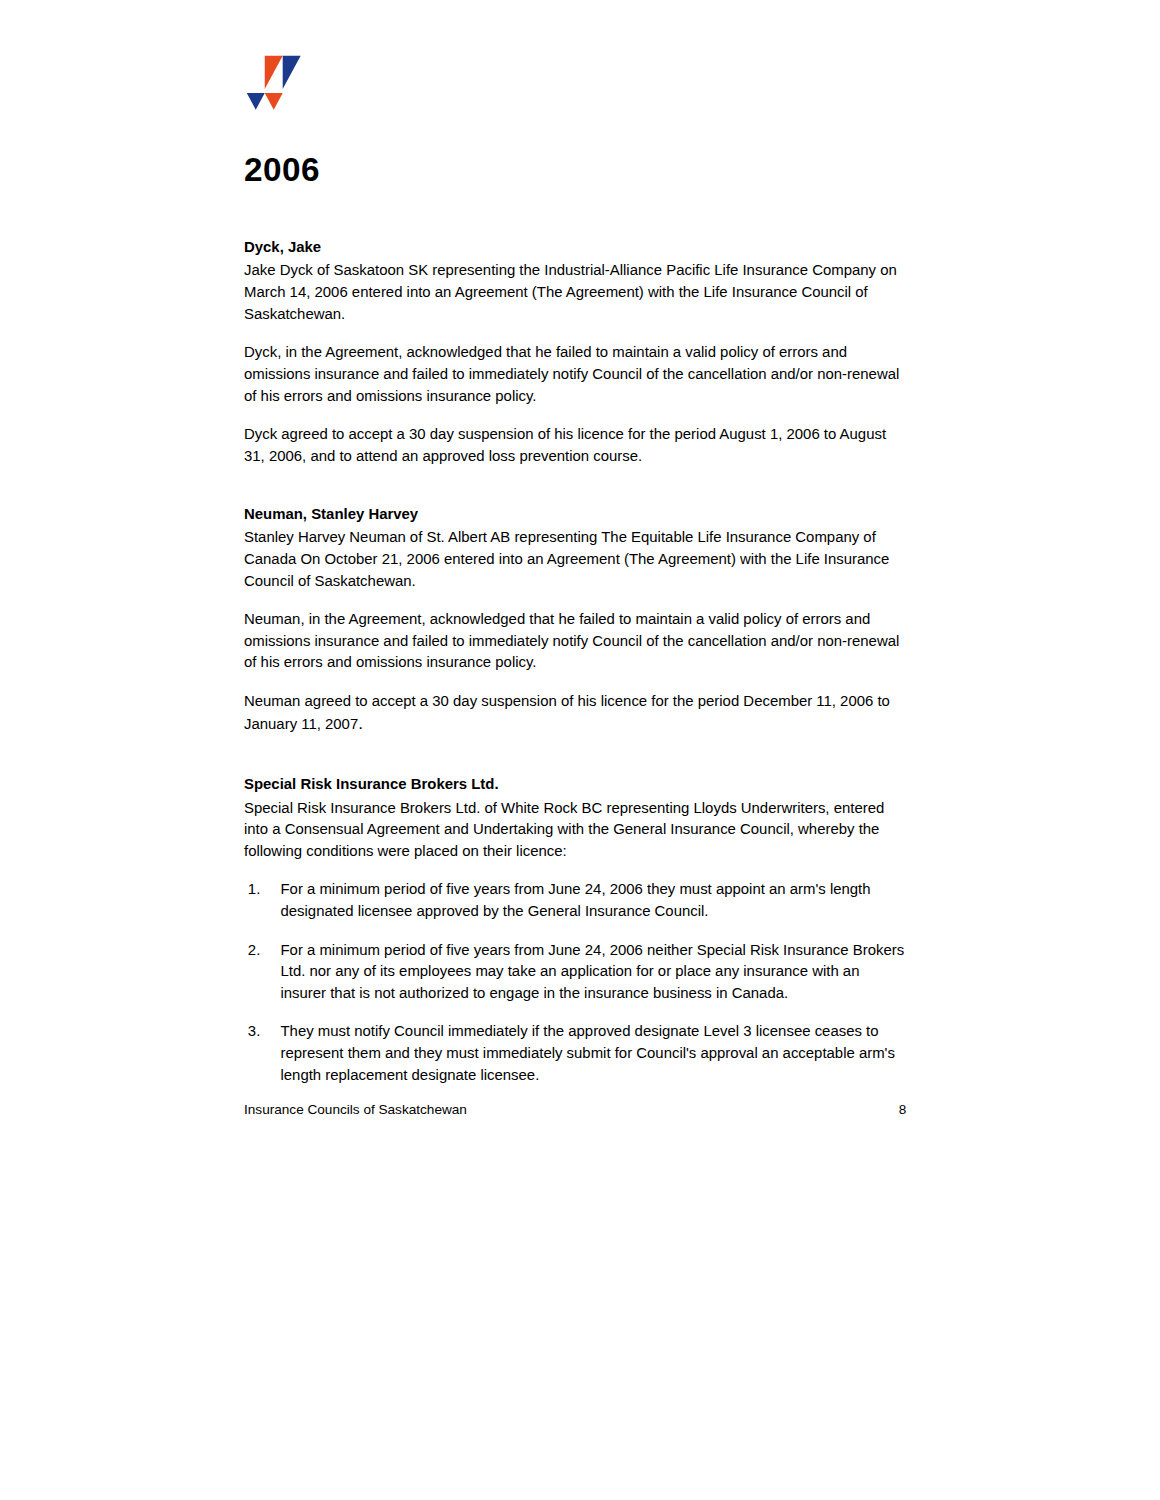2006
Dyck, Jake
Jake Dyck of Saskatoon SK representing the Industrial-Alliance Pacific Life Insurance Company on March 14, 2006 entered into an Agreement (The Agreement) with the Life Insurance Council of Saskatchewan.
Dyck, in the Agreement, acknowledged that he failed to maintain a valid policy of errors and omissions insurance and failed to immediately notify Council of the cancellation and/or non-renewal of his errors and omissions insurance policy.
Dyck agreed to accept a 30 day suspension of his licence for the period August 1, 2006 to August 31, 2006, and to attend an approved loss prevention course.
Neuman, Stanley Harvey
Stanley Harvey Neuman of St. Albert AB representing The Equitable Life Insurance Company of Canada On October 21, 2006 entered into an Agreement (The Agreement) with the Life Insurance Council of Saskatchewan.
Neuman, in the Agreement, acknowledged that he failed to maintain a valid policy of errors and omissions insurance and failed to immediately notify Council of the cancellation and/or non-renewal of his errors and omissions insurance policy.
Neuman agreed to accept a 30 day suspension of his licence for the period December 11, 2006 to January 11, 2007.
Special Risk Insurance Brokers Ltd.
Special Risk Insurance Brokers Ltd. of White Rock BC representing Lloyds Underwriters, entered into a Consensual Agreement and Undertaking with the General Insurance Council, whereby the following conditions were placed on their licence:
For a minimum period of five years from June 24, 2006 they must appoint an arm's length designated licensee approved by the General Insurance Council.
For a minimum period of five years from June 24, 2006 neither Special Risk Insurance Brokers Ltd. nor any of its employees may take an application for or place any insurance with an insurer that is not authorized to engage in the insurance business in Canada.
They must notify Council immediately if the approved designate Level 3 licensee ceases to represent them and they must immediately submit for Council's approval an acceptable arm's length replacement designate licensee.
Insurance Councils of Saskatchewan 8